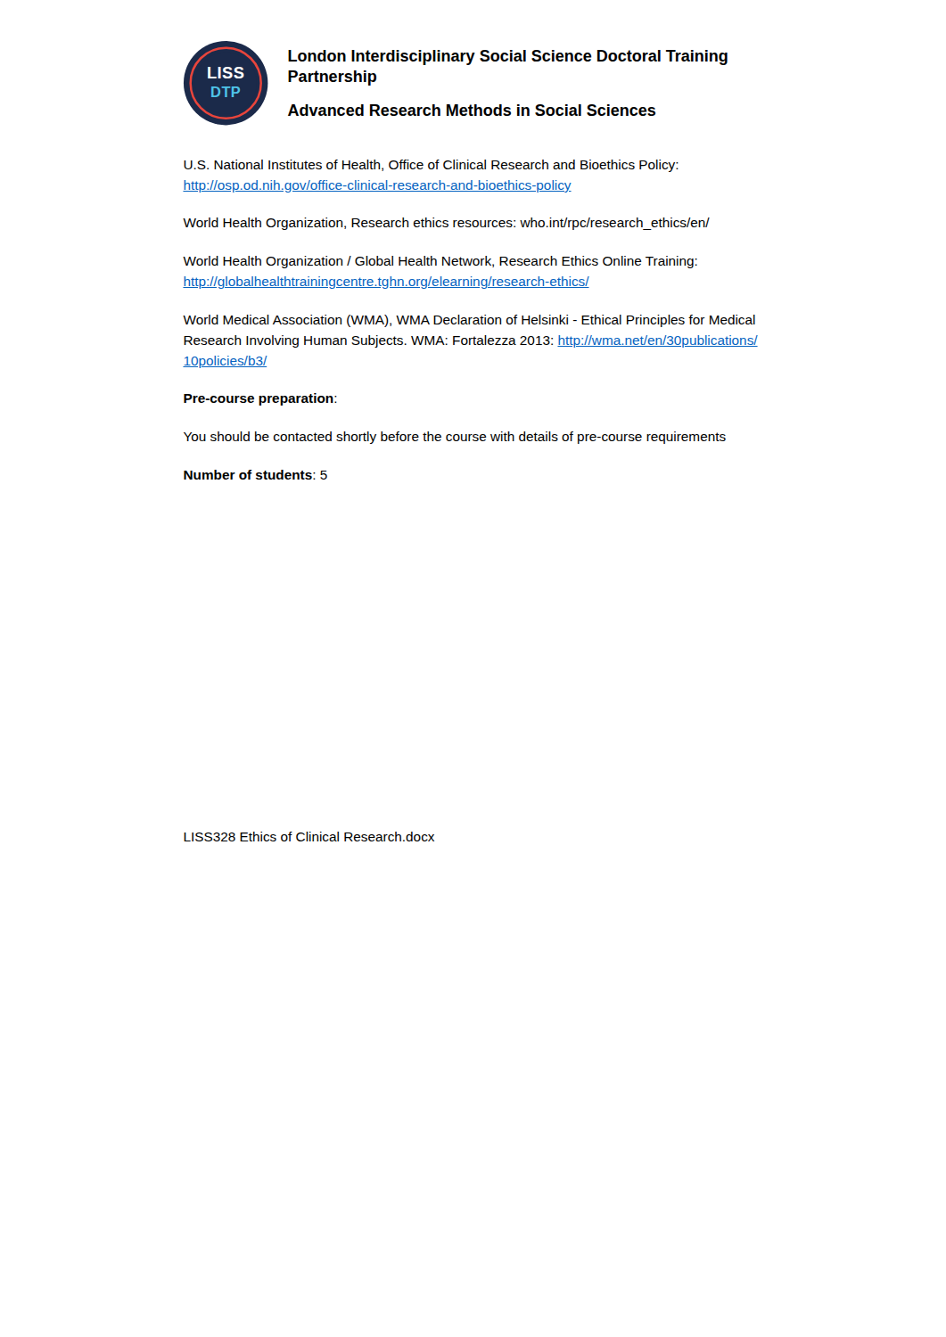LISS DTP
London Interdisciplinary Social Science Doctoral Training Partnership
Advanced Research Methods in Social Sciences
U.S. National Institutes of Health, Office of Clinical Research and Bioethics Policy:
http://osp.od.nih.gov/office-clinical-research-and-bioethics-policy
World Health Organization, Research ethics resources: who.int/rpc/research_ethics/en/
World Health Organization / Global Health Network, Research Ethics Online Training:
http://globalhealthtrainingcentre.tghn.org/elearning/research-ethics/
World Medical Association (WMA), WMA Declaration of Helsinki - Ethical Principles for Medical Research Involving Human Subjects. WMA: Fortalezza 2013: http://wma.net/en/30publications/10policies/b3/
Pre-course preparation:
You should be contacted shortly before the course with details of pre-course requirements
Number of students: 5
LISS328 Ethics of Clinical Research.docx